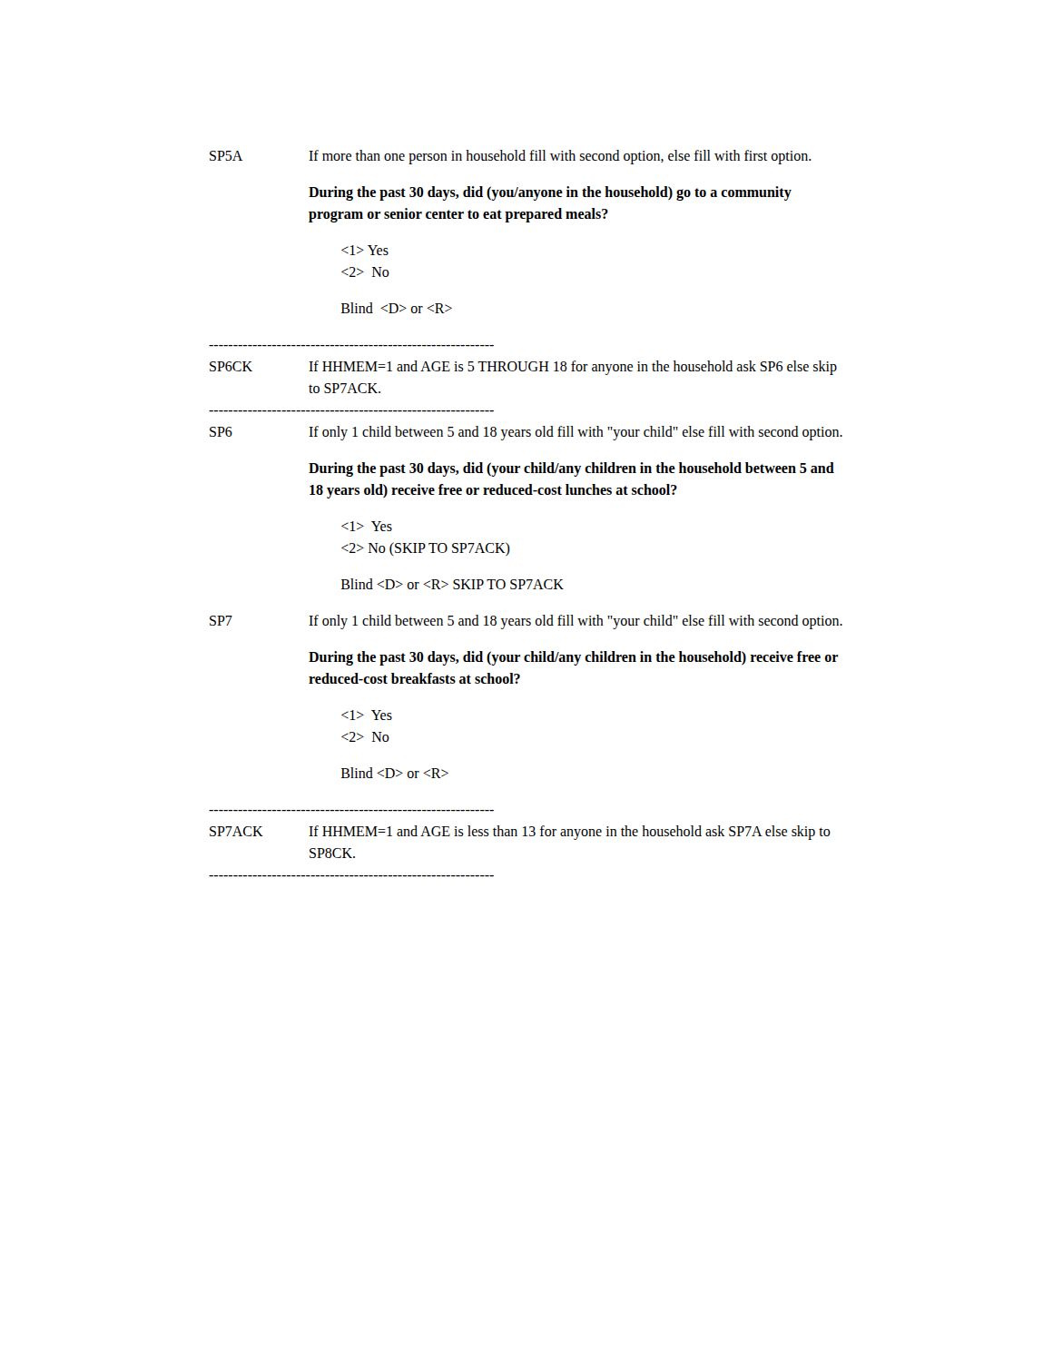SP5A
If more than one person in household fill with second option, else fill with first option.
During the past 30 days, did (you/anyone in the household) go to a community program or senior center to eat prepared meals?
<1> Yes
<2> No
Blind <D> or <R>
-----------------------------------------------------------
SP6CK
If HHMEM=1 and AGE is 5 THROUGH 18 for anyone in the household ask SP6 else skip to SP7ACK.
-----------------------------------------------------------
SP6
If only 1 child between 5 and 18 years old fill with "your child" else fill with second option.
During the past 30 days, did (your child/any children in the household between 5 and 18 years old) receive free or reduced-cost lunches at school?
<1> Yes
<2> No (SKIP TO SP7ACK)
Blind <D> or <R> SKIP TO SP7ACK
SP7
If only 1 child between 5 and 18 years old fill with "your child" else fill with second option.
During the past 30 days, did (your child/any children in the household) receive free or reduced-cost breakfasts at school?
<1> Yes
<2> No
Blind <D> or <R>
-----------------------------------------------------------
SP7ACK
If HHMEM=1 and AGE is less than 13 for anyone in the household ask SP7A else skip to SP8CK.
-----------------------------------------------------------